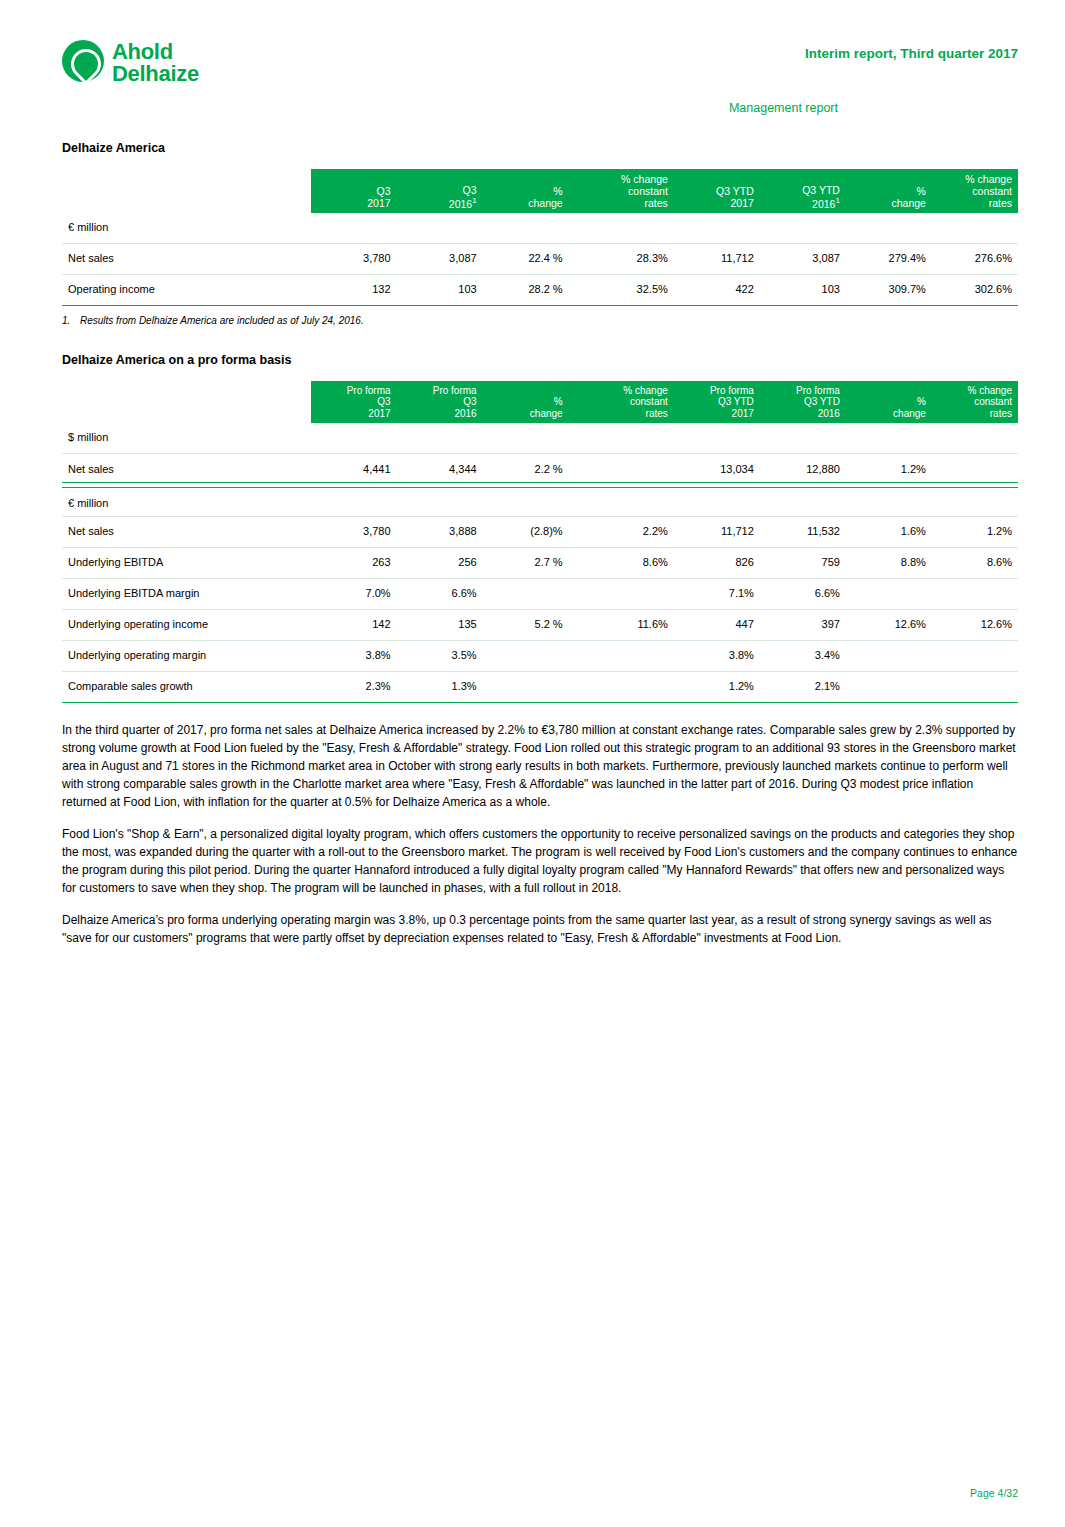Ahold
Delhaize
Interim report, Third quarter 2017
Management report
Delhaize America
| | Q3 2017 | Q3 2016 1 | % change | % change constant rates | Q3 YTD 2017 | Q3 YTD 2016 1 | % change | % change constant rates |
| --- | --- | --- | --- | --- | --- | --- | --- | --- |
| € million | | | | | | | | |
| Net sales | 3,780 | 3,087 | 22.4 % | 28.3% | 11,712 | 3,087 | 279.4% | 276.6% |
| Operating income | 132 | 103 | 28.2 % | 32.5% | 422 | 103 | 309.7% | 302.6% |
1. Results from Delhaize America are included as of July 24, 2016.
Delhaize America on a pro forma basis
| | Pro forma Q3 2017 | Pro forma Q3 2016 | % change | % change constant rates | Pro forma Q3 YTD 2017 | Pro forma Q3 YTD 2016 | % change | % change constant rates |
| --- | --- | --- | --- | --- | --- | --- | --- | --- |
| $ million | | | | | | | | |
| Net sales | 4,441 | 4,344 | 2.2 % | | 13,034 | 12,880 | 1.2% | |
| € million | | | | | | | | |
| Net sales | 3,780 | 3,888 | (2.8)% | 2.2% | 11,712 | 11,532 | 1.6% | 1.2% |
| Underlying EBITDA | 263 | 256 | 2.7 % | 8.6% | 826 | 759 | 8.8% | 8.6% |
| Underlying EBITDA margin | 7.0% | 6.6% | | | 7.1% | 6.6% | | |
| Underlying operating income | 142 | 135 | 5.2 % | 11.6% | 447 | 397 | 12.6% | 12.6% |
| Underlying operating margin | 3.8% | 3.5% | | | 3.8% | 3.4% | | |
| Comparable sales growth | 2.3% | 1.3% | | | 1.2% | 2.1% | | |
In the third quarter of 2017, pro forma net sales at Delhaize America increased by 2.2% to €3,780 million at constant exchange rates. Comparable sales grew by 2.3% supported by strong volume growth at Food Lion fueled by the "Easy, Fresh & Affordable" strategy. Food Lion rolled out this strategic program to an additional 93 stores in the Greensboro market area in August and 71 stores in the Richmond market area in October with strong early results in both markets. Furthermore, previously launched markets continue to perform well with strong comparable sales growth in the Charlotte market area where "Easy, Fresh & Affordable" was launched in the latter part of 2016. During Q3 modest price inflation returned at Food Lion, with inflation for the quarter at 0.5% for Delhaize America as a whole.
Food Lion's "Shop & Earn", a personalized digital loyalty program, which offers customers the opportunity to receive personalized savings on the products and categories they shop the most, was expanded during the quarter with a roll-out to the Greensboro market. The program is well received by Food Lion's customers and the company continues to enhance the program during this pilot period. During the quarter Hannaford introduced a fully digital loyalty program called "My Hannaford Rewards" that offers new and personalized ways for customers to save when they shop. The program will be launched in phases, with a full rollout in 2018.
Delhaize America’s pro forma underlying operating margin was 3.8%, up 0.3 percentage points from the same quarter last year, as a result of strong synergy savings as well as "save for our customers" programs that were partly offset by depreciation expenses related to "Easy, Fresh & Affordable" investments at Food Lion.
Page 4/32